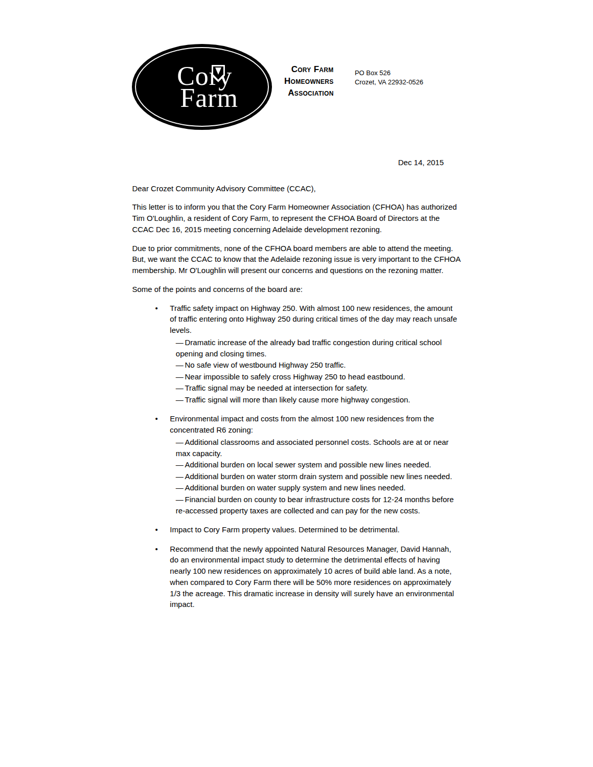Cory Farm
Cory Farm
Homeowners
Association
PO Box 526
Crozet, VA 22932-0526
Dec 14, 2015
Dear Crozet Community Advisory Committee (CCAC),
This letter is to inform you that the Cory Farm Homeowner Association (CFHOA) has authorized Tim O'Loughlin, a resident of Cory Farm, to represent the CFHOA Board of Directors at the CCAC Dec 16, 2015 meeting concerning Adelaide development rezoning.
Due to prior commitments, none of the CFHOA board members are able to attend the meeting. But, we want the CCAC to know that the Adelaide rezoning issue is very important to the CFHOA membership. Mr O'Loughlin will present our concerns and questions on the rezoning matter.
Some of the points and concerns of the board are:
Traffic safety impact on Highway 250. With almost 100 new residences, the amount of traffic entering onto Highway 250 during critical times of the day may reach unsafe levels.
—Dramatic increase of the already bad traffic congestion during critical school opening and closing times.
—No safe view of westbound Highway 250 traffic.
—Near impossible to safely cross Highway 250 to head eastbound.
—Traffic signal may be needed at intersection for safety.
—Traffic signal will more than likely cause more highway congestion.
Environmental impact and costs from the almost 100 new residences from the concentrated R6 zoning:
—Additional classrooms and associated personnel costs. Schools are at or near max capacity.
—Additional burden on local sewer system and possible new lines needed.
—Additional burden on water storm drain system and possible new lines needed.
—Additional burden on water supply system and new lines needed.
—Financial burden on county to bear infrastructure costs for 12-24 months before re-accessed property taxes are collected and can pay for the new costs.
Impact to Cory Farm property values. Determined to be detrimental.
Recommend that the newly appointed Natural Resources Manager, David Hannah, do an environmental impact study to determine the detrimental effects of having nearly 100 new residences on approximately 10 acres of build able land. As a note, when compared to Cory Farm there will be 50% more residences on approximately 1/3 the acreage. This dramatic increase in density will surely have an environmental impact.